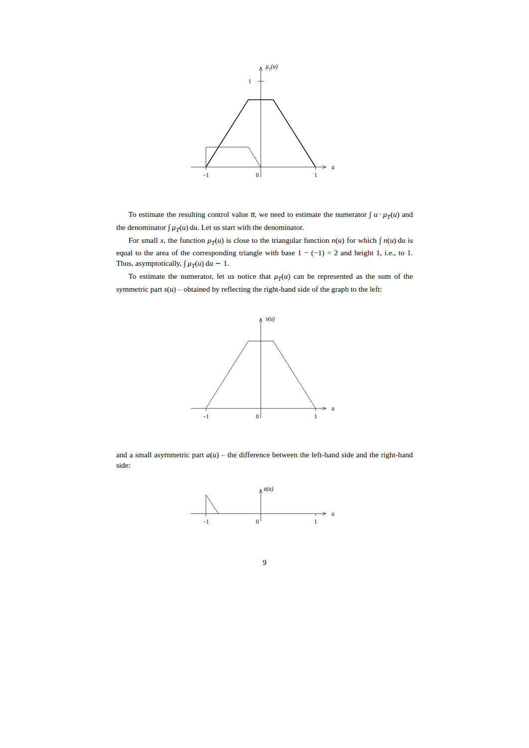1 μT(u) −1 0 1 u
To estimate the resulting control value u̅, we need to estimate the numerator ∫ u · μT(u) and the denominator ∫ μT(u) du. Let us start with the denominator.
For small x, the function μT(u) is close to the triangular function n(u) for which ∫ n(u) du is equal to the area of the corresponding triangle with base 1 − (−1) = 2 and height 1, i.e., to 1. Thus, asymptotically, ∫ μT(u) du ∼ 1.
To estimate the numerator, let us notice that μT(u) can be represented as the sum of the symmetric part s(u) – obtained by reflecting the right-hand side of the graph to the left:
s(u) −1 0 1 u
and a small asymmetric part a(u) – the difference between the left-hand side and the right-hand side:
a(u) −1 0 1 u
9